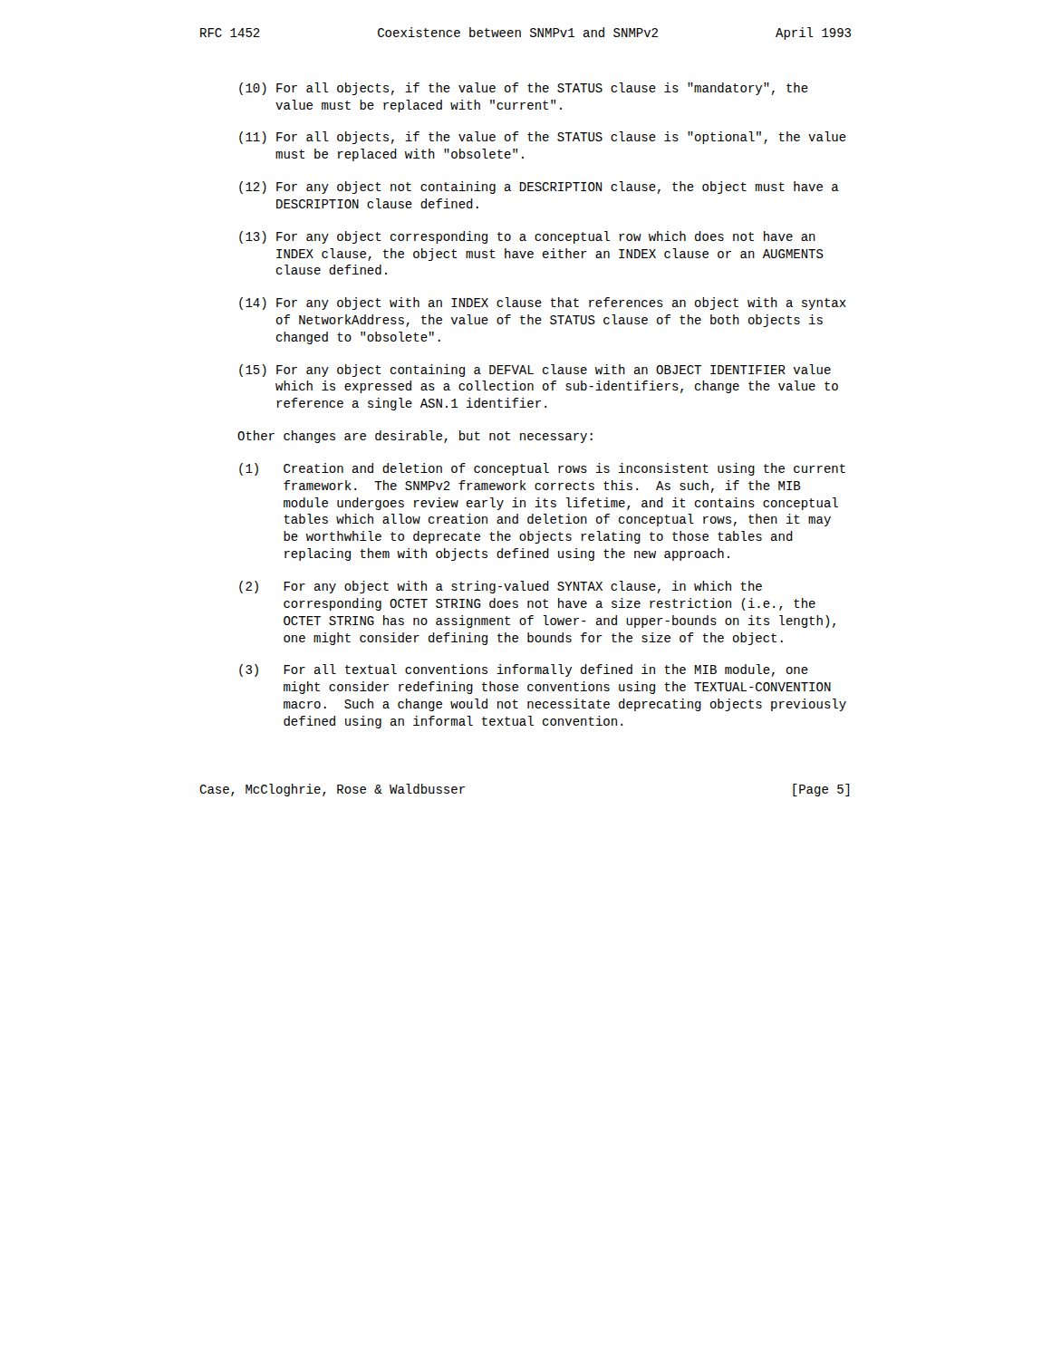RFC 1452 Coexistence between SNMPv1 and SNMPv2 April 1993
(10) For all objects, if the value of the STATUS clause is "mandatory", the value must be replaced with "current".
(11) For all objects, if the value of the STATUS clause is "optional", the value must be replaced with "obsolete".
(12) For any object not containing a DESCRIPTION clause, the object must have a DESCRIPTION clause defined.
(13) For any object corresponding to a conceptual row which does not have an INDEX clause, the object must have either an INDEX clause or an AUGMENTS clause defined.
(14) For any object with an INDEX clause that references an object with a syntax of NetworkAddress, the value of the STATUS clause of the both objects is changed to "obsolete".
(15) For any object containing a DEFVAL clause with an OBJECT IDENTIFIER value which is expressed as a collection of sub-identifiers, change the value to reference a single ASN.1 identifier.
Other changes are desirable, but not necessary:
(1) Creation and deletion of conceptual rows is inconsistent using the current framework. The SNMPv2 framework corrects this. As such, if the MIB module undergoes review early in its lifetime, and it contains conceptual tables which allow creation and deletion of conceptual rows, then it may be worthwhile to deprecate the objects relating to those tables and replacing them with objects defined using the new approach.
(2) For any object with a string-valued SYNTAX clause, in which the corresponding OCTET STRING does not have a size restriction (i.e., the OCTET STRING has no assignment of lower- and upper-bounds on its length), one might consider defining the bounds for the size of the object.
(3) For all textual conventions informally defined in the MIB module, one might consider redefining those conventions using the TEXTUAL-CONVENTION macro. Such a change would not necessitate deprecating objects previously defined using an informal textual convention.
Case, McCloghrie, Rose & Waldbusser [Page 5]